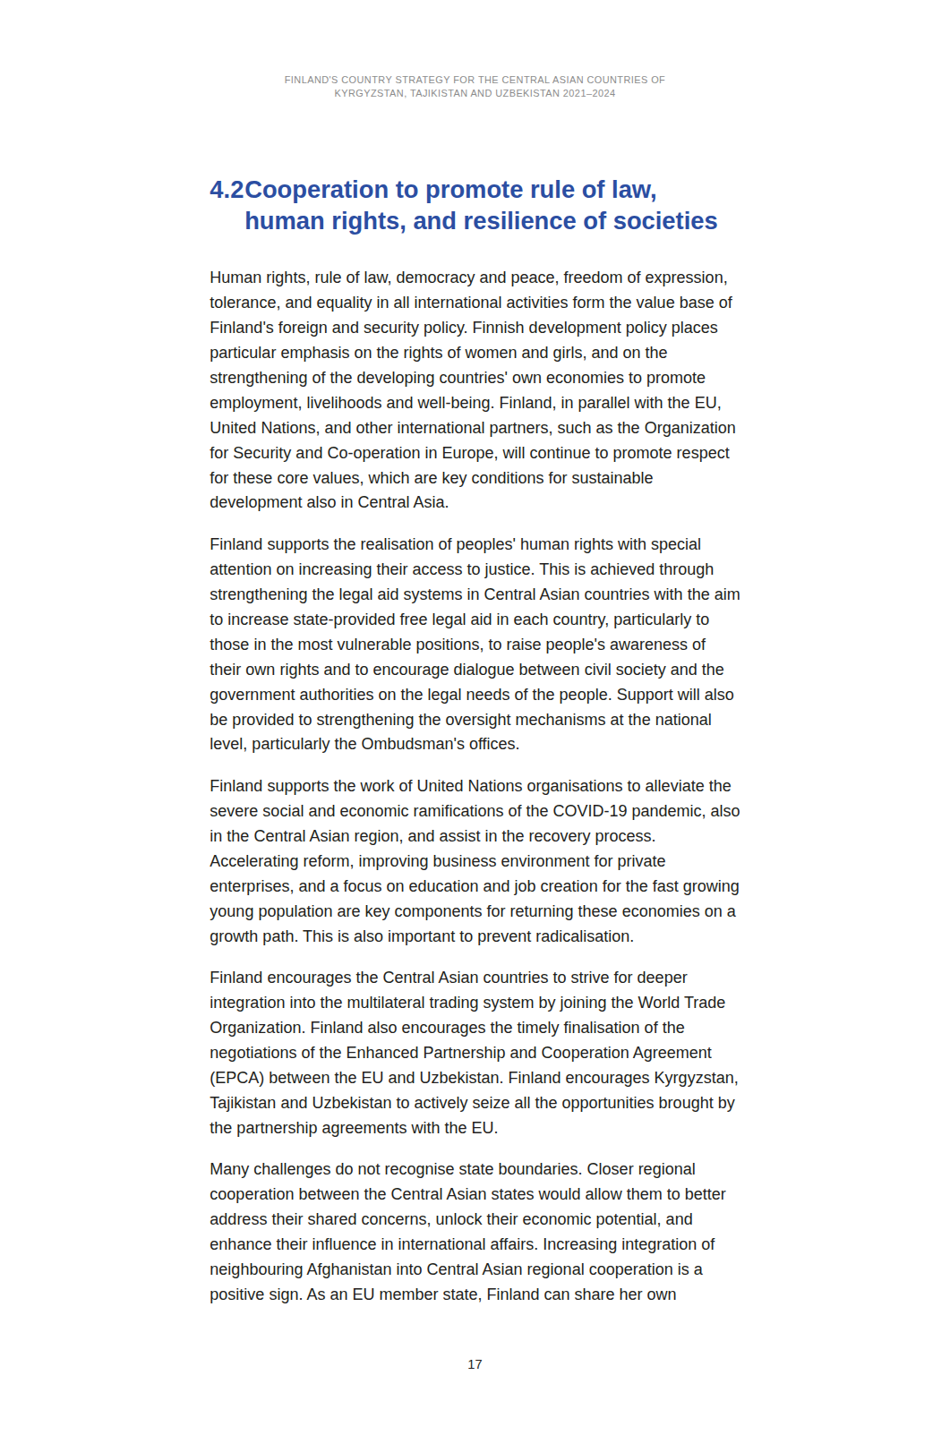Finland's country strategy for the Central Asian countries of
Kyrgyzstan, Tajikistan and Uzbekistan 2021–2024
4.2 Cooperation to promote rule of law, human rights, and resilience of societies
Human rights, rule of law, democracy and peace, freedom of expression, tolerance, and equality in all international activities form the value base of Finland's foreign and security policy. Finnish development policy places particular emphasis on the rights of women and girls, and on the strengthening of the developing countries' own economies to promote employment, livelihoods and well-being. Finland, in parallel with the EU, United Nations, and other international partners, such as the Organization for Security and Co-operation in Europe, will continue to promote respect for these core values, which are key conditions for sustainable development also in Central Asia.
Finland supports the realisation of peoples' human rights with special attention on increasing their access to justice. This is achieved through strengthening the legal aid systems in Central Asian countries with the aim to increase state-provided free legal aid in each country, particularly to those in the most vulnerable positions, to raise people's awareness of their own rights and to encourage dialogue between civil society and the government authorities on the legal needs of the people. Support will also be provided to strengthening the oversight mechanisms at the national level, particularly the Ombudsman's offices.
Finland supports the work of United Nations organisations to alleviate the severe social and economic ramifications of the COVID-19 pandemic, also in the Central Asian region, and assist in the recovery process. Accelerating reform, improving business environment for private enterprises, and a focus on education and job creation for the fast growing young population are key components for returning these economies on a growth path. This is also important to prevent radicalisation.
Finland encourages the Central Asian countries to strive for deeper integration into the multilateral trading system by joining the World Trade Organization. Finland also encourages the timely finalisation of the negotiations of the Enhanced Partnership and Cooperation Agreement (EPCA) between the EU and Uzbekistan. Finland encourages Kyrgyzstan, Tajikistan and Uzbekistan to actively seize all the opportunities brought by the partnership agreements with the EU.
Many challenges do not recognise state boundaries. Closer regional cooperation between the Central Asian states would allow them to better address their shared concerns, unlock their economic potential, and enhance their influence in international affairs. Increasing integration of neighbouring Afghanistan into Central Asian regional cooperation is a positive sign. As an EU member state, Finland can share her own
17